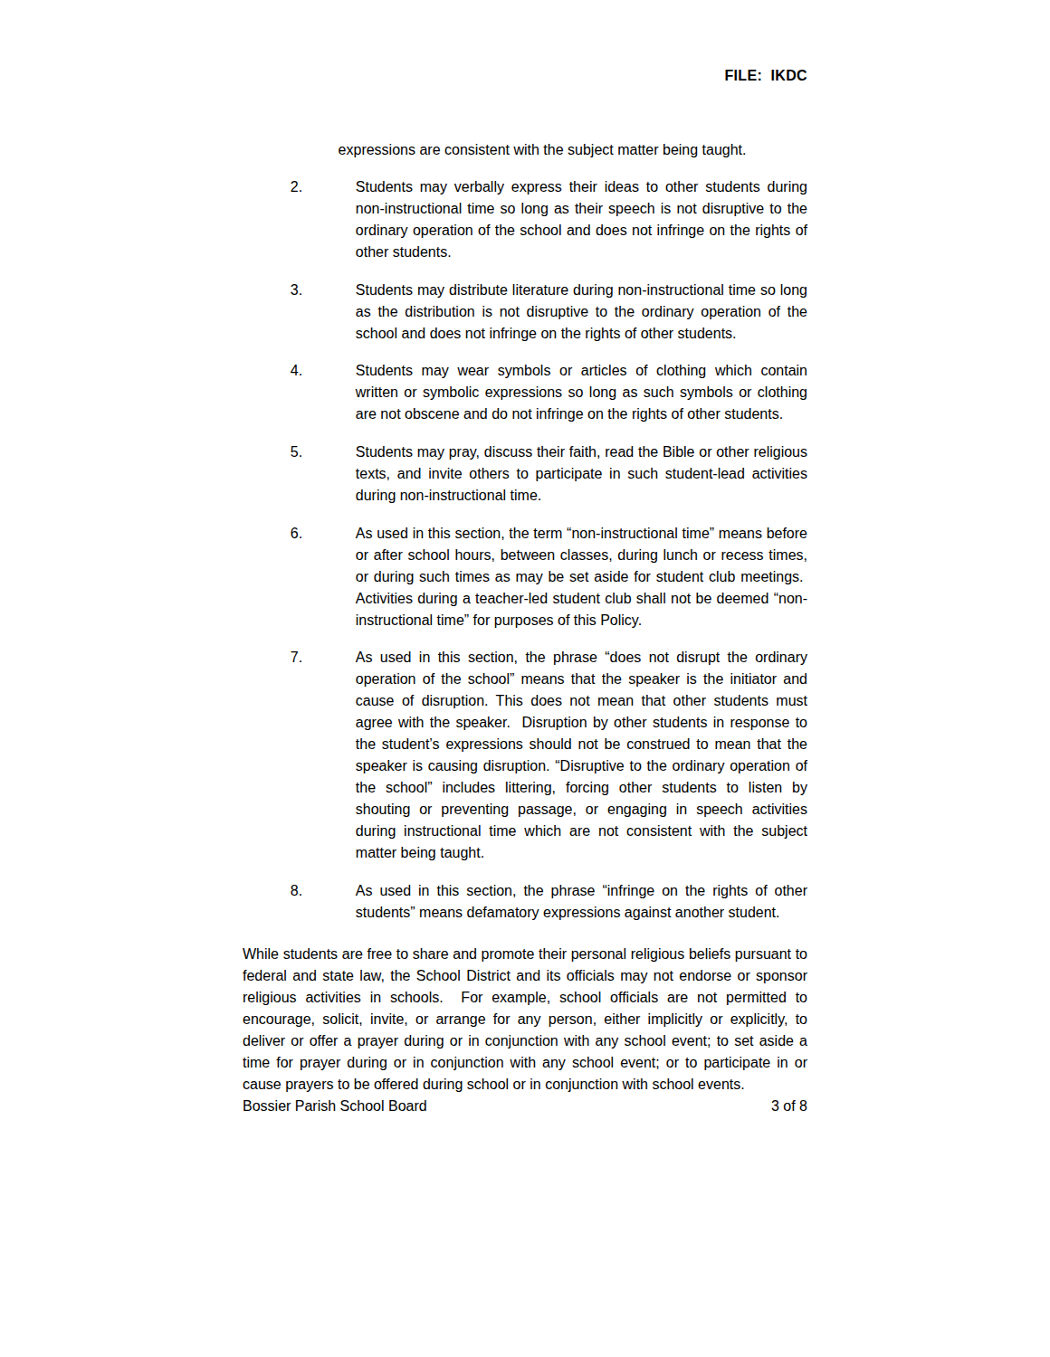FILE: IKDC
expressions are consistent with the subject matter being taught.
Students may verbally express their ideas to other students during non-instructional time so long as their speech is not disruptive to the ordinary operation of the school and does not infringe on the rights of other students.
Students may distribute literature during non-instructional time so long as the distribution is not disruptive to the ordinary operation of the school and does not infringe on the rights of other students.
Students may wear symbols or articles of clothing which contain written or symbolic expressions so long as such symbols or clothing are not obscene and do not infringe on the rights of other students.
Students may pray, discuss their faith, read the Bible or other religious texts, and invite others to participate in such student-lead activities during non-instructional time.
As used in this section, the term “non-instructional time” means before or after school hours, between classes, during lunch or recess times, or during such times as may be set aside for student club meetings. Activities during a teacher-led student club shall not be deemed “non-instructional time” for purposes of this Policy.
As used in this section, the phrase “does not disrupt the ordinary operation of the school” means that the speaker is the initiator and cause of disruption. This does not mean that other students must agree with the speaker. Disruption by other students in response to the student’s expressions should not be construed to mean that the speaker is causing disruption. “Disruptive to the ordinary operation of the school” includes littering, forcing other students to listen by shouting or preventing passage, or engaging in speech activities during instructional time which are not consistent with the subject matter being taught.
As used in this section, the phrase “infringe on the rights of other students” means defamatory expressions against another student.
While students are free to share and promote their personal religious beliefs pursuant to federal and state law, the School District and its officials may not endorse or sponsor religious activities in schools. For example, school officials are not permitted to encourage, solicit, invite, or arrange for any person, either implicitly or explicitly, to deliver or offer a prayer during or in conjunction with any school event; to set aside a time for prayer during or in conjunction with any school event; or to participate in or cause prayers to be offered during school or in conjunction with school events.
Bossier Parish School Board 3 of 8